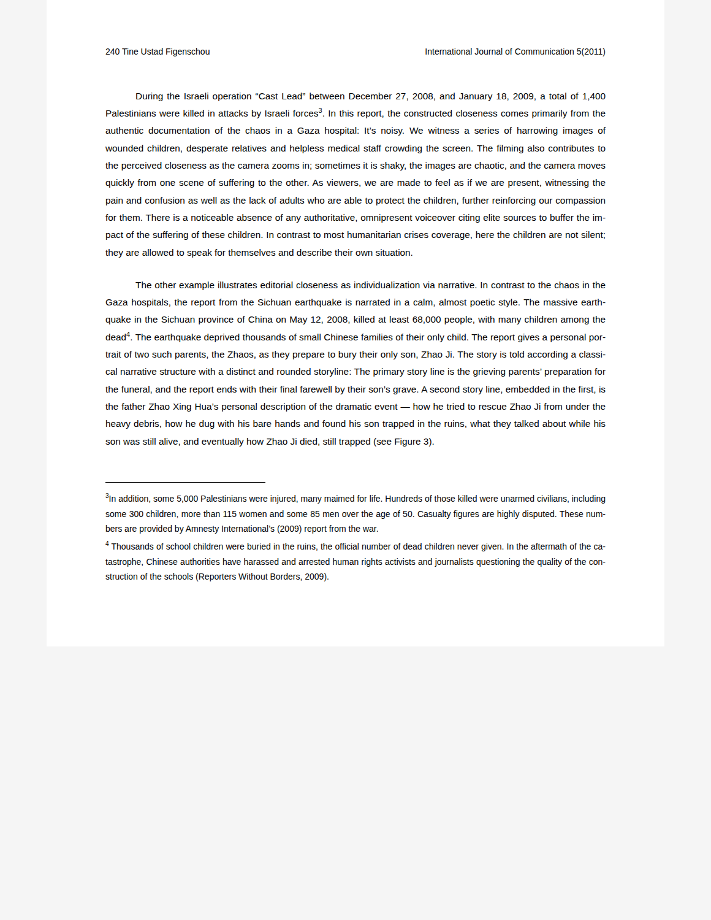240 Tine Ustad Figenschou International Journal of Communication 5(2011)
During the Israeli operation “Cast Lead” between December 27, 2008, and January 18, 2009, a total of 1,400 Palestinians were killed in attacks by Israeli forces3. In this report, the constructed closeness comes primarily from the authentic documentation of the chaos in a Gaza hospital: It’s noisy. We witness a series of harrowing images of wounded children, desperate relatives and helpless medical staff crowding the screen. The filming also contributes to the perceived closeness as the camera zooms in; sometimes it is shaky, the images are chaotic, and the camera moves quickly from one scene of suffering to the other. As viewers, we are made to feel as if we are present, witnessing the pain and confusion as well as the lack of adults who are able to protect the children, further reinforcing our compassion for them. There is a noticeable absence of any authoritative, omnipresent voiceover citing elite sources to buffer the impact of the suffering of these children. In contrast to most humanitarian crises coverage, here the children are not silent; they are allowed to speak for themselves and describe their own situation.
The other example illustrates editorial closeness as individualization via narrative. In contrast to the chaos in the Gaza hospitals, the report from the Sichuan earthquake is narrated in a calm, almost poetic style. The massive earthquake in the Sichuan province of China on May 12, 2008, killed at least 68,000 people, with many children among the dead4. The earthquake deprived thousands of small Chinese families of their only child. The report gives a personal portrait of two such parents, the Zhaos, as they prepare to bury their only son, Zhao Ji. The story is told according a classical narrative structure with a distinct and rounded storyline: The primary story line is the grieving parents’ preparation for the funeral, and the report ends with their final farewell by their son’s grave. A second story line, embedded in the first, is the father Zhao Xing Hua’s personal description of the dramatic event — how he tried to rescue Zhao Ji from under the heavy debris, how he dug with his bare hands and found his son trapped in the ruins, what they talked about while his son was still alive, and eventually how Zhao Ji died, still trapped (see Figure 3).
3In addition, some 5,000 Palestinians were injured, many maimed for life. Hundreds of those killed were unarmed civilians, including some 300 children, more than 115 women and some 85 men over the age of 50. Casualty figures are highly disputed. These numbers are provided by Amnesty International’s (2009) report from the war.
4 Thousands of school children were buried in the ruins, the official number of dead children never given. In the aftermath of the catastrophe, Chinese authorities have harassed and arrested human rights activists and journalists questioning the quality of the construction of the schools (Reporters Without Borders, 2009).